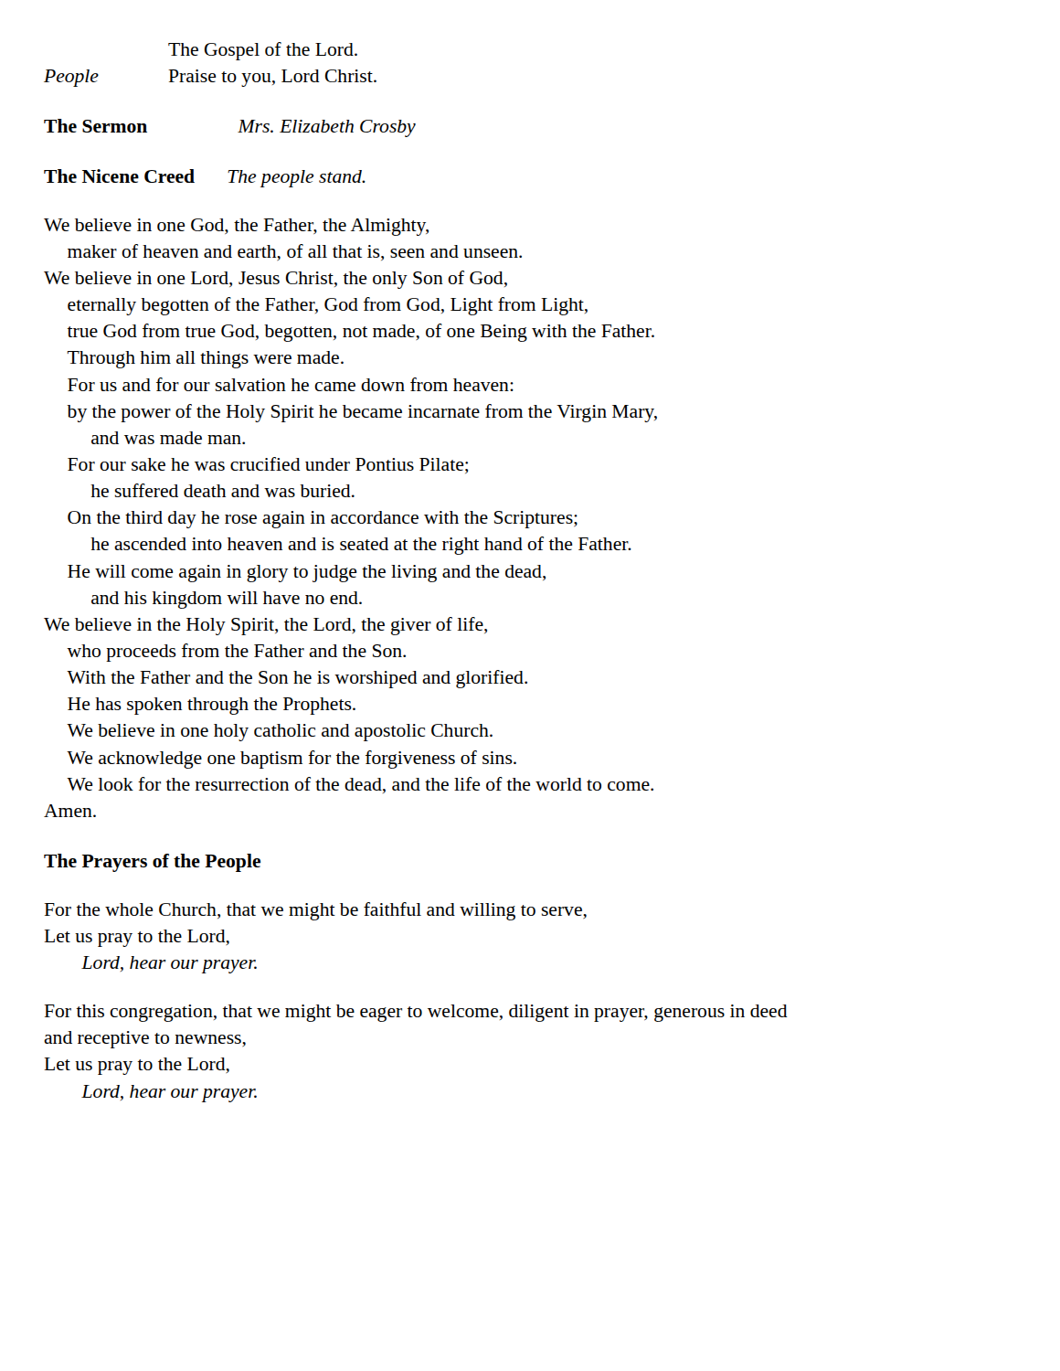The Gospel of the Lord.
People Praise to you, Lord Christ.
The Sermon Mrs. Elizabeth Crosby
The Nicene Creed The people stand.
We believe in one God, the Father, the Almighty,
maker of heaven and earth, of all that is, seen and unseen.
We believe in one Lord, Jesus Christ, the only Son of God,
eternally begotten of the Father, God from God, Light from Light,
true God from true God, begotten, not made, of one Being with the Father.
Through him all things were made.
For us and for our salvation he came down from heaven:
by the power of the Holy Spirit he became incarnate from the Virgin Mary,
and was made man.
For our sake he was crucified under Pontius Pilate;
he suffered death and was buried.
On the third day he rose again in accordance with the Scriptures;
he ascended into heaven and is seated at the right hand of the Father.
He will come again in glory to judge the living and the dead,
and his kingdom will have no end.
We believe in the Holy Spirit, the Lord, the giver of life,
who proceeds from the Father and the Son.
With the Father and the Son he is worshiped and glorified.
He has spoken through the Prophets.
We believe in one holy catholic and apostolic Church.
We acknowledge one baptism for the forgiveness of sins.
We look for the resurrection of the dead, and the life of the world to come.
Amen.
The Prayers of the People
For the whole Church, that we might be faithful and willing to serve,
Let us pray to the Lord,
Lord, hear our prayer.
For this congregation, that we might be eager to welcome, diligent in prayer, generous in deed and receptive to newness,
Let us pray to the Lord,
Lord, hear our prayer.